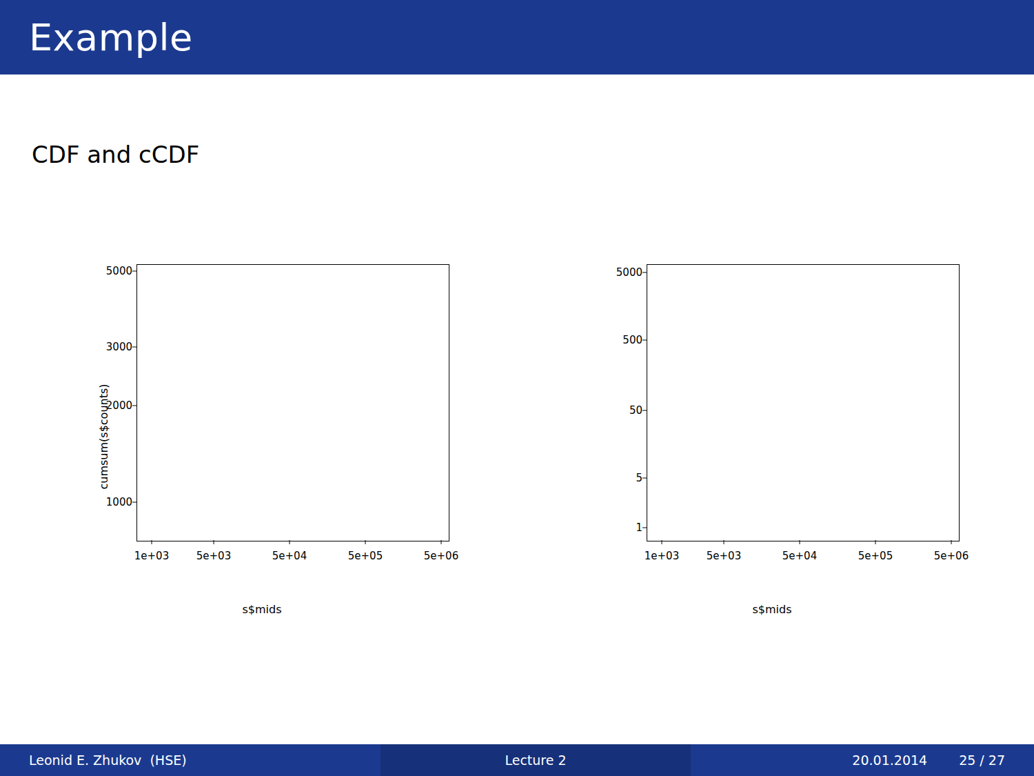Example
CDF and cCDF
cumsum(s$counts)
5000 3000 2000 1000 1e+03 5e+03 5e+04 5e+05 5e+06
s$mids
sum(s$counts) - cumsum(s$counts)
5000 500 50 5 1 1e+03 5e+03 5e+04 5e+05 5e+06
s$mids
Leonid E. Zhukov (HSE)
Lecture 2
20.01.201425 / 27